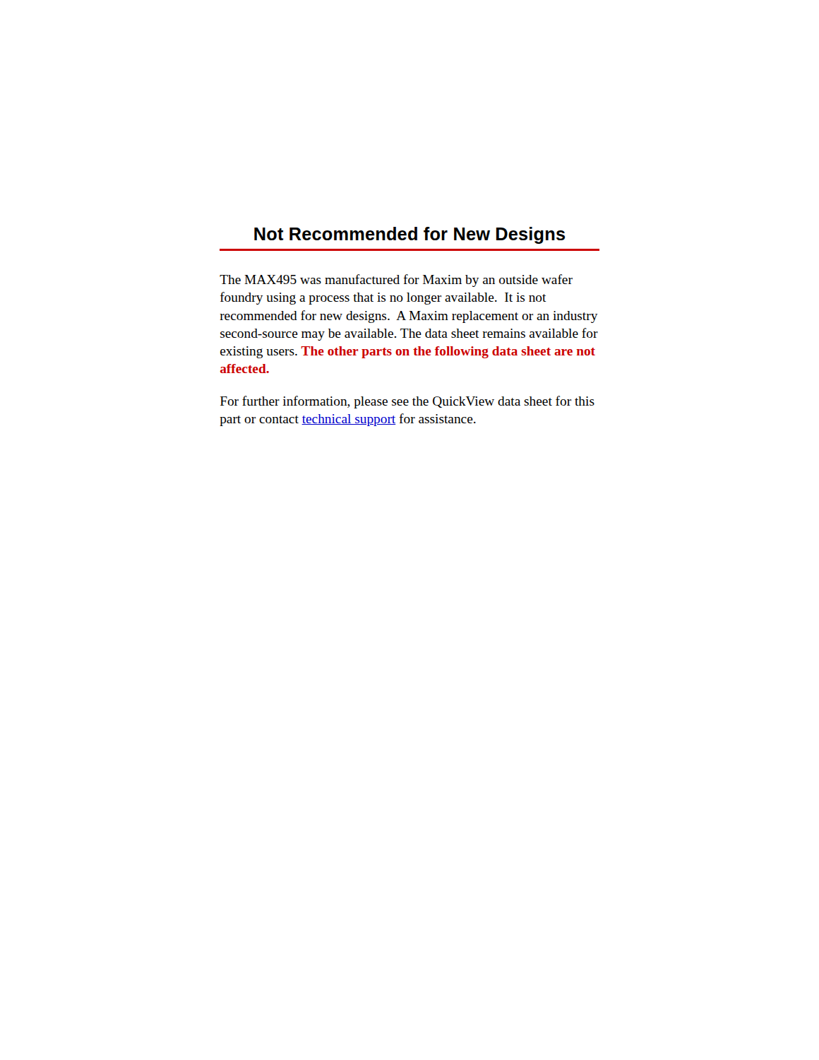Not Recommended for New Designs
The MAX495 was manufactured for Maxim by an outside wafer foundry using a process that is no longer available. It is not recommended for new designs. A Maxim replacement or an industry second-source may be available. The data sheet remains available for existing users. The other parts on the following data sheet are not affected.
For further information, please see the QuickView data sheet for this part or contact technical support for assistance.